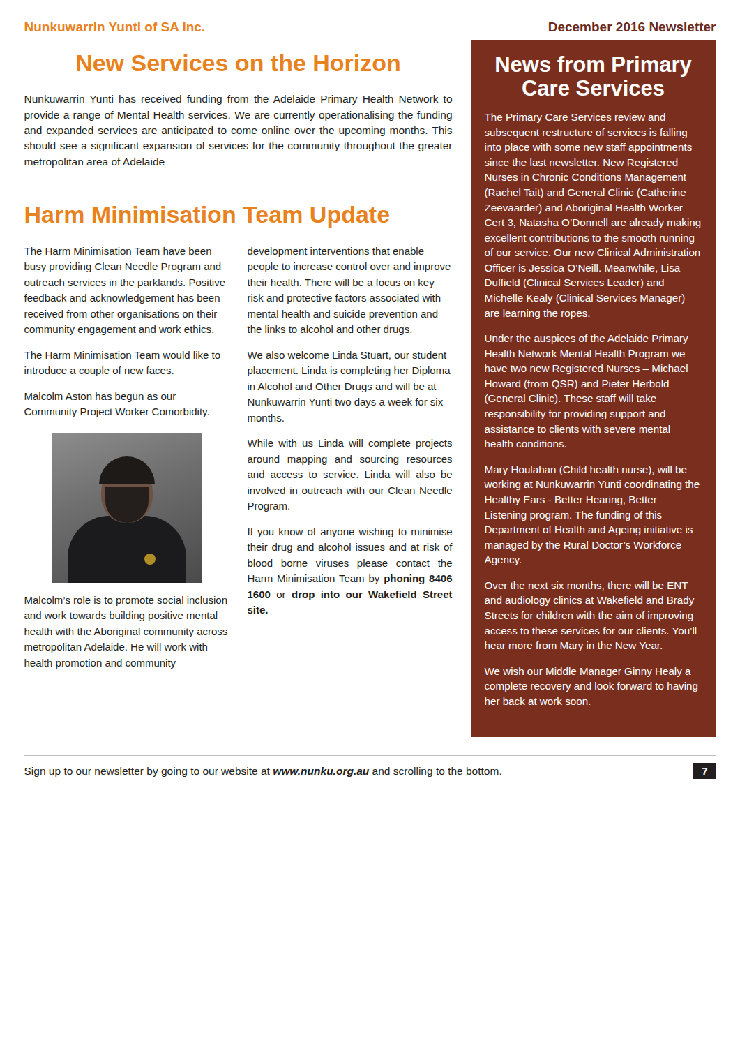Nunkuwarrin Yunti of SA Inc.
December 2016 Newsletter
New Services on the Horizon
Nunkuwarrin Yunti has received funding from the Adelaide Primary Health Network to provide a range of Mental Health services. We are currently operationalising the funding and expanded services are anticipated to come online over the upcoming months. This should see a significant expansion of services for the community throughout the greater metropolitan area of Adelaide
Harm Minimisation Team Update
The Harm Minimisation Team have been busy providing Clean Needle Program and outreach services in the parklands. Positive feedback and acknowledgement has been received from other organisations on their community engagement and work ethics.
The Harm Minimisation Team would like to introduce a couple of new faces.
Malcolm Aston has begun as our Community Project Worker Comorbidity.
Malcolm’s role is to promote social inclusion and work towards building positive mental health with the Aboriginal community across metropolitan Adelaide. He will work with health promotion and community
development interventions that enable people to increase control over and improve their health. There will be a focus on key risk and protective factors associated with mental health and suicide prevention and the links to alcohol and other drugs.
We also welcome Linda Stuart, our student placement. Linda is completing her Diploma in Alcohol and Other Drugs and will be at Nunkuwarrin Yunti two days a week for six months.
While with us Linda will complete projects around mapping and sourcing resources and access to service. Linda will also be involved in outreach with our Clean Needle Program.
If you know of anyone wishing to minimise their drug and alcohol issues and at risk of blood borne viruses please contact the Harm Minimisation Team by phoning 8406 1600 or drop into our Wakefield Street site.
News from Primary Care Services
The Primary Care Services review and subsequent restructure of services is falling into place with some new staff appointments since the last newsletter. New Registered Nurses in Chronic Conditions Management (Rachel Tait) and General Clinic (Catherine Zeevaarder) and Aboriginal Health Worker Cert 3, Natasha O’Donnell are already making excellent contributions to the smooth running of our service. Our new Clinical Administration Officer is Jessica O’Neill. Meanwhile, Lisa Duffield (Clinical Services Leader) and Michelle Kealy (Clinical Services Manager) are learning the ropes.
Under the auspices of the Adelaide Primary Health Network Mental Health Program we have two new Registered Nurses – Michael Howard (from QSR) and Pieter Herbold (General Clinic). These staff will take responsibility for providing support and assistance to clients with severe mental health conditions.
Mary Houlahan (Child health nurse), will be working at Nunkuwarrin Yunti coordinating the Healthy Ears - Better Hearing, Better Listening program. The funding of this Department of Health and Ageing initiative is managed by the Rural Doctor’s Workforce Agency.
Over the next six months, there will be ENT and audiology clinics at Wakefield and Brady Streets for children with the aim of improving access to these services for our clients. You’ll hear more from Mary in the New Year.
We wish our Middle Manager Ginny Healy a complete recovery and look forward to having her back at work soon.
Sign up to our newsletter by going to our website at www.nunku.org.au and scrolling to the bottom.
7